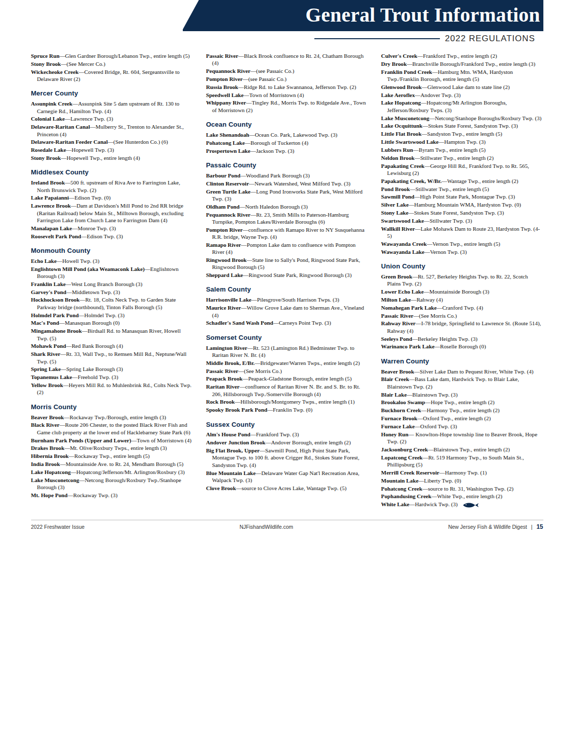General Trout Information
2022 REGULATIONS
Spruce Run—Glen Gardner Borough/Lebanon Twp., entire length (5)
Stony Brook—(See Mercer Co.)
Wickecheoke Creek—Covered Bridge, Rt. 604, Sergeantsville to Delaware River (2)
Mercer County
Assunpink Creek—Assunpink Site 5 dam upstream of Rt. 130 to Carnegie Rd., Hamilton Twp. (4)
Colonial Lake—Lawrence Twp. (3)
Delaware-Raritan Canal—Mulberry St., Trenton to Alexander St., Princeton (4)
Delaware-Raritan Feeder Canal—(See Hunterdon Co.) (6)
Rosedale Lake—Hopewell Twp. (3)
Stony Brook—Hopewell Twp., entire length (4)
Middlesex County
Ireland Brook—500 ft. upstream of Riva Ave to Farrington Lake, North Brunswick Twp. (2)
Lake Papaianni—Edison Twp. (0)
Lawrence Brook—Dam at Davidson's Mill Pond to 2nd RR bridge (Raritan Railroad) below Main St., Milltown Borough, excluding Farrington Lake from Church Lane to Farrington Dam (4)
Manalapan Lake—Monroe Twp. (3)
Roosevelt Park Pond—Edison Twp. (3)
Monmouth County
Echo Lake—Howell Twp. (3)
Englishtown Mill Pond (aka Weamaconk Lake)—Englishtown Borough (3)
Franklin Lake—West Long Branch Borough (3)
Garvey's Pond—Middletown Twp. (3)
Hockhockson Brook—Rt. 18, Colts Neck Twp. to Garden State Parkway bridge (northbound), Tinton Falls Borough (5)
Holmdel Park Pond—Holmdel Twp. (3)
Mac's Pond—Manasquan Borough (0)
Mingamahone Brook—Birdsall Rd. to Manasquan River, Howell Twp. (5)
Mohawk Pond—Red Bank Borough (4)
Shark River—Rt. 33, Wall Twp., to Remsen Mill Rd., Neptune/Wall Twp. (5)
Spring Lake—Spring Lake Borough (3)
Topanemus Lake—Freehold Twp. (3)
Yellow Brook—Heyers Mill Rd. to Muhlenbrink Rd., Colts Neck Twp. (2)
Morris County
Beaver Brook—Rockaway Twp./Borough, entire length (3)
Black River—Route 206 Chester, to the posted Black River Fish and Game club property at the lower end of Hacklebarney State Park (6)
Burnham Park Ponds (Upper and Lower)—Town of Morristown (4)
Drakes Brook—Mt. Olive/Roxbury Twps., entire length (3)
Hibernia Brook—Rockaway Twp., entire length (5)
India Brook—Mountainside Ave. to Rt. 24, Mendham Borough (5)
Lake Hopatcong—Hopatcong/Jefferson/Mt. Arlington/Roxbury (3)
Lake Musconetcong—Netcong Borough/Roxbury Twp./Stanhope Borough (3)
Mt. Hope Pond—Rockaway Twp. (3)
Passaic River—Black Brook confluence to Rt. 24, Chatham Borough (4)
Pequannock River—(see Passaic Co.)
Pompton River—(see Passaic Co.)
Russia Brook—Ridge Rd. to Lake Swannanoa, Jefferson Twp. (2)
Speedwell Lake—Town of Morristown (4)
Whippany River—Tingley Rd., Morris Twp. to Ridgedale Ave., Town of Morristown (2)
Ocean County
Lake Shenandoah—Ocean Co. Park, Lakewood Twp. (3)
Pohatcong Lake—Borough of Tuckerton (4)
Prospertown Lake—Jackson Twp. (3)
Passaic County
Barbour Pond—Woodland Park Borough (3)
Clinton Reservoir—Newark Watershed, West Milford Twp. (3)
Green Turtle Lake—Long Pond Ironworks State Park, West Milford Twp. (3)
Oldham Pond—North Haledon Borough (3)
Pequannock River—Rt. 23, Smith Mills to Paterson-Hamburg Turnpike, Pompton Lakes/Riverdale Boroughs (6)
Pompton River—confluence with Ramapo River to NY Susquehanna R.R. bridge, Wayne Twp. (4)
Ramapo River—Pompton Lake dam to confluence with Pompton River (4)
Ringwood Brook—State line to Sally's Pond, Ringwood State Park, Ringwood Borough (5)
Sheppard Lake—Ringwood State Park, Ringwood Borough (3)
Salem County
Harrisonville Lake—Pilesgrove/South Harrison Twps. (3)
Maurice River—Willow Grove Lake dam to Sherman Ave., Vineland (4)
Schadler's Sand Wash Pond—Carneys Point Twp. (3)
Somerset County
Lamington River—Rt. 523 (Lamington Rd.) Bedminster Twp. to Raritan River N. Br. (4)
Middle Brook, E/Br.—Bridgewater/Warren Twps., entire length (2)
Passaic River—(See Morris Co.)
Peapack Brook—Peapack-Gladstone Borough, entire length (5)
Raritan River—confluence of Raritan River N. Br. and S. Br. to Rt. 206, Hillsborough Twp./Somerville Borough (4)
Rock Brook—Hillsborough/Montgomery Twps., entire length (1)
Spooky Brook Park Pond—Franklin Twp. (0)
Sussex County
Alm's House Pond—Frankford Twp. (3)
Andover Junction Brook—Andover Borough, entire length (2)
Big Flat Brook, Upper—Sawmill Pond, High Point State Park, Montague Twp. to 100 ft. above Crigger Rd., Stokes State Forest, Sandyston Twp. (4)
Blue Mountain Lake—Delaware Water Gap Nat'l Recreation Area, Walpack Twp. (3)
Clove Brook—source to Clove Acres Lake, Wantage Twp. (5)
Culver's Creek—Frankford Twp., entire length (2)
Dry Brook—Branchville Borough/Frankford Twp., entire length (3)
Franklin Pond Creek—Hamburg Mtn. WMA, Hardyston Twp./Franklin Borough, entire length (5)
Glenwood Brook—Glenwood Lake dam to state line (2)
Lake Aeroflex—Andover Twp. (3)
Lake Hopatcong—Hopatcong/Mt Arlington Boroughs, Jefferson/Roxbury Twps. (3)
Lake Musconetcong—Netcong/Stanhope Boroughs/Roxbury Twp. (3)
Lake Ocquittunk—Stokes State Forest, Sandyston Twp. (3)
Little Flat Brook—Sandyston Twp., entire length (5)
Little Swartswood Lake—Hampton Twp. (3)
Lubbers Run—Byram Twp., entire length (5)
Neldon Brook—Stillwater Twp., entire length (2)
Papakating Creek—George Hill Rd., Frankford Twp. to Rt. 565, Lewisburg (2)
Papakating Creek, W/Br.—Wantage Twp., entire length (2)
Pond Brook—Stillwater Twp., entire length (5)
Sawmill Pond—High Point State Park, Montague Twp. (3)
Silver Lake—Hamburg Mountain WMA, Hardyston Twp. (0)
Stony Lake—Stokes State Forest, Sandyston Twp. (3)
Swartswood Lake—Stillwater Twp. (3)
Wallkill River—Lake Mohawk Dam to Route 23, Hardyston Twp. (4-5)
Wawayanda Creek—Vernon Twp., entire length (5)
Wawayanda Lake—Vernon Twp. (3)
Union County
Green Brook—Rt. 527, Berkeley Heights Twp. to Rt. 22, Scotch Plains Twp. (2)
Lower Echo Lake—Mountainside Borough (3)
Milton Lake—Rahway (4)
Nomahegan Park Lake—Cranford Twp. (4)
Passaic River—(See Morris Co.)
Rahway River—I-78 bridge, Springfield to Lawrence St. (Route 514), Rahway (4)
Seeleys Pond—Berkeley Heights Twp. (3)
Warinanco Park Lake—Roselle Borough (0)
Warren County
Beaver Brook—Silver Lake Dam to Pequest River, White Twp. (4)
Blair Creek—Bass Lake dam, Hardwick Twp. to Blair Lake, Blairstown Twp. (2)
Blair Lake—Blairstown Twp. (3)
Brookaloo Swamp—Hope Twp., entire length (2)
Buckhorn Creek—Harmony Twp., entire length (2)
Furnace Brook—Oxford Twp., entire length (2)
Furnace Lake—Oxford Twp. (3)
Honey Run— Knowlton-Hope township line to Beaver Brook, Hope Twp. (2)
Jacksonburg Creek—Blairstown Twp., entire length (2)
Lopatcong Creek—Rt. 519 Harmony Twp., to South Main St., Phillipsburg (5)
Merrill Creek Reservoir—Harmony Twp. (1)
Mountain Lake—Liberty Twp. (0)
Pohatcong Creek—source to Rt. 31, Washington Twp. (2)
Pophandusing Creek—White Twp., entire length (2)
White Lake—Hardwick Twp. (3)
2022 Freshwater Issue
NJFishandWildlife.com
New Jersey Fish & Wildlife Digest | 15